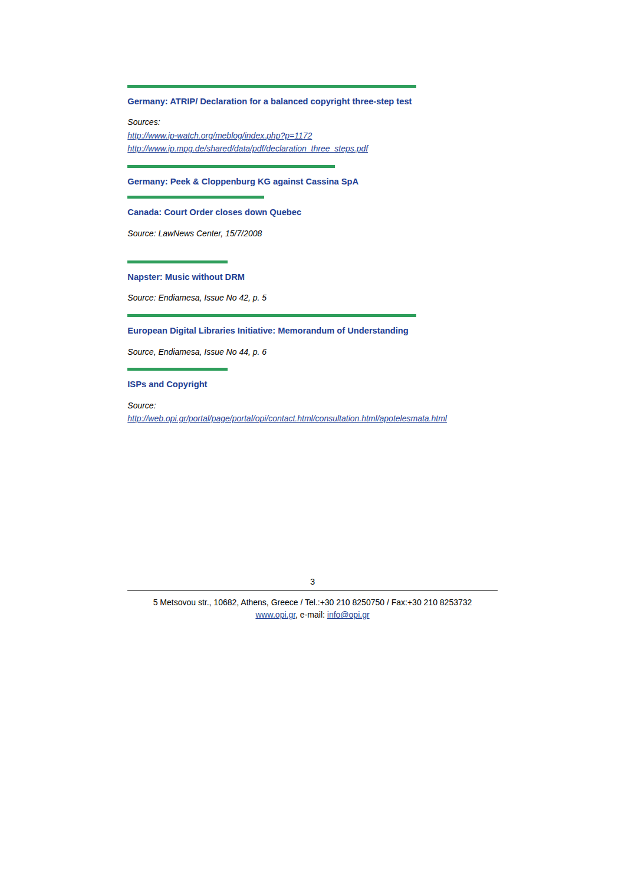Germany: ATRIP/ Declaration for a balanced copyright three-step test
Sources:
http://www.ip-watch.org/meblog/index.php?p=1172
http://www.ip.mpg.de/shared/data/pdf/declaration_three_steps.pdf
Germany: Peek & Cloppenburg KG against Cassina SpA
Canada: Court Order closes down Quebec
Source: LawNews Center, 15/7/2008
Napster: Music without DRM
Source: Endiamesa, Issue No 42, p. 5
European Digital Libraries Initiative: Memorandum of Understanding
Source, Endiamesa, Issue No 44, p. 6
ISPs and Copyright
Source:
http://web.opi.gr/portal/page/portal/opi/contact.html/consultation.html/apotelesmata.html
3
5 Metsovou str., 10682, Athens, Greece / Tel.:+30 210 8250750 / Fax:+30 210 8253732
www.opi.gr, e-mail: info@opi.gr